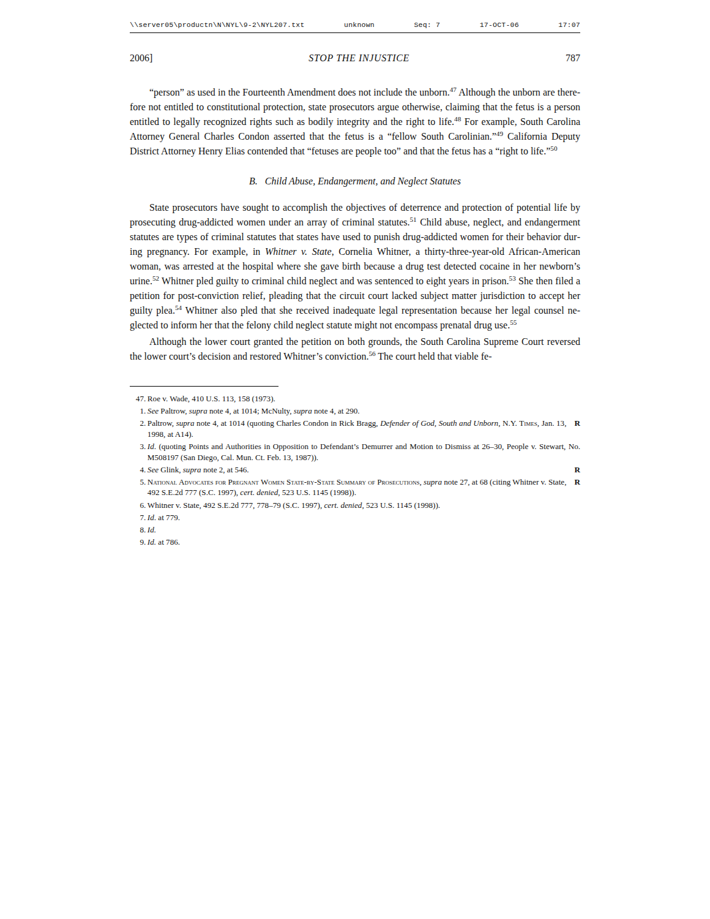\\server05\productn\N\NYL\9-2\NYL207.txt unknown Seq: 7 17-OCT-06 17:07
2006] Stop the Injustice 787
“person” as used in the Fourteenth Amendment does not include the unborn.47 Although the unborn are therefore not entitled to constitutional protection, state prosecutors argue otherwise, claiming that the fetus is a person entitled to legally recognized rights such as bodily integrity and the right to life.48 For example, South Carolina Attorney General Charles Condon asserted that the fetus is a “fellow South Carolinian.”49 California Deputy District Attorney Henry Elias contended that “fetuses are people too” and that the fetus has a “right to life.”50
B. Child Abuse, Endangerment, and Neglect Statutes
State prosecutors have sought to accomplish the objectives of deterrence and protection of potential life by prosecuting drug-addicted women under an array of criminal statutes.51 Child abuse, neglect, and endangerment statutes are types of criminal statutes that states have used to punish drug-addicted women for their behavior during pregnancy. For example, in Whitner v. State, Cornelia Whitner, a thirty-three-year-old African-American woman, was arrested at the hospital where she gave birth because a drug test detected cocaine in her newborn’s urine.52 Whitner pled guilty to criminal child neglect and was sentenced to eight years in prison.53 She then filed a petition for post-conviction relief, pleading that the circuit court lacked subject matter jurisdiction to accept her guilty plea.54 Whitner also pled that she received inadequate legal representation because her legal counsel neglected to inform her that the felony child neglect statute might not encompass prenatal drug use.55
Although the lower court granted the petition on both grounds, the South Carolina Supreme Court reversed the lower court’s decision and restored Whitner’s conviction.56 The court held that viable fe-
Roe v. Wade, 410 U.S. 113, 158 (1973).
See Paltrow, supra note 4, at 1014; McNulty, supra note 4, at 290.
RPaltrow, supra note 4, at 1014 (quoting Charles Condon in Rick Bragg, Defender of God, South and Unborn, N.Y. Times, Jan. 13, 1998, at A14).
Id. (quoting Points and Authorities in Opposition to Defendant’s Demurrer and Motion to Dismiss at 26–30, People v. Stewart, No. M508197 (San Diego, Cal. Mun. Ct. Feb. 13, 1987)).
RSee Glink, supra note 2, at 546.
RNational Advocates for Pregnant Women State-by-State Summary of Prosecutions, supra note 27, at 68 (citing Whitner v. State, 492 S.E.2d 777 (S.C. 1997), cert. denied, 523 U.S. 1145 (1998)).
Whitner v. State, 492 S.E.2d 777, 778–79 (S.C. 1997), cert. denied, 523 U.S. 1145 (1998)).
Id. at 779.
Id.
Id. at 786.